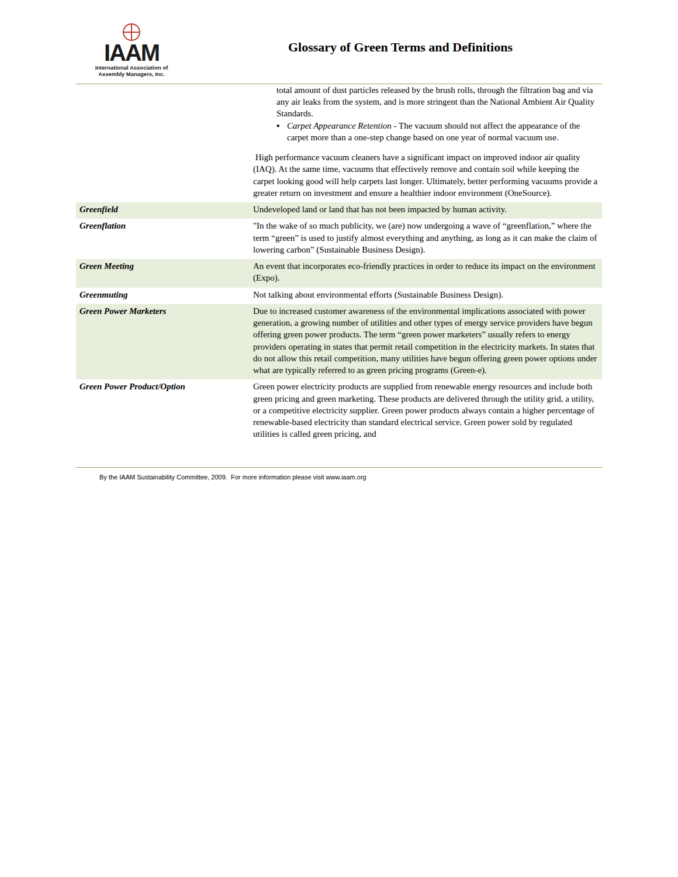IAAM
International Association of
Assembly Managers, Inc.
Glossary of Green Terms and Definitions
| | total amount of dust particles released by the brush rolls, through the filtration bag and via any air leaks from the system, and is more stringent than the National Ambient Air Quality Standards. Carpet Appearance Retention - The vacuum should not affect the appearance of the carpet more than a one-step change based on one year of normal vacuum use. High performance vacuum cleaners have a significant impact on improved indoor air quality (IAQ). At the same time, vacuums that effectively remove and contain soil while keeping the carpet looking good will help carpets last longer. Ultimately, better performing vacuums provide a greater return on investment and ensure a healthier indoor environment (OneSource). |
| Greenfield | Undeveloped land or land that has not been impacted by human activity. |
| Greenflation | "In the wake of so much publicity, we (are) now undergoing a wave of “greenflation,” where the term “green” is used to justify almost everything and anything, as long as it can make the claim of lowering carbon” (Sustainable Business Design). |
| Green Meeting | An event that incorporates eco-friendly practices in order to reduce its impact on the environment (Expo). |
| Greenmuting | Not talking about environmental efforts (Sustainable Business Design). |
| Green Power Marketers | Due to increased customer awareness of the environmental implications associated with power generation, a growing number of utilities and other types of energy service providers have begun offering green power products. The term “green power marketers” usually refers to energy providers operating in states that permit retail competition in the electricity markets. In states that do not allow this retail competition, many utilities have begun offering green power options under what are typically referred to as green pricing programs (Green-e). |
| Green Power Product/Option | Green power electricity products are supplied from renewable energy resources and include both green pricing and green marketing. These products are delivered through the utility grid, a utility, or a competitive electricity supplier. Green power products always contain a higher percentage of renewable-based electricity than standard electrical service. Green power sold by regulated utilities is called green pricing, and |
By the IAAM Sustainability Committee, 2009. For more information please visit www.iaam.org